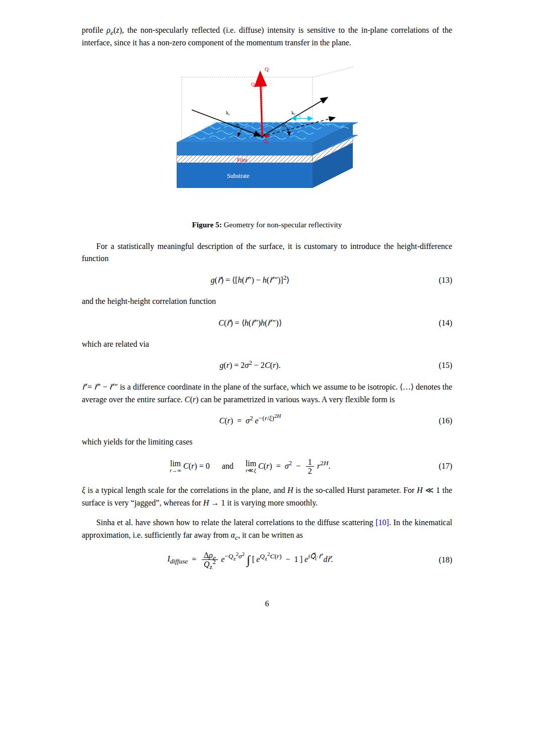profile ρe(z), the non-specularly reflected (i.e. diffuse) intensity is sensitive to the in-plane correlations of the interface, since it has a non-zero component of the momentum transfer in the plane.
Q Qz Qx ki kf αi αf ξ Film Substrate
Figure 5: Geometry for non-specular reflectivity
For a statistically meaningful description of the surface, it is customary to introduce the height-difference function
g(r⃗) = ⟨[h(r⃗ ′) − h(r⃗ ″)]2⟩
(13)
and the height-height correlation function
C(r⃗) = ⟨h(r⃗ ′)h(r⃗ ″)⟩
(14)
which are related via
g(r) = 2σ2 − 2C(r).
(15)
r⃗ = r⃗ ′ − r⃗ ″ is a difference coordinate in the plane of the surface, which we assume to be isotropic. ⟨…⟩ denotes the average over the entire surface. C(r) can be parametrized in various ways. A very flexible form is
C(r) = σ2 e−(r/ξ)2H
(16)
which yields for the limiting cases
limr→∞ C(r) = 0 and limr≪ξ C(r) = σ2 − 12 r2H.
(17)
ξ is a typical length scale for the correlations in the plane, and H is the so-called Hurst parameter. For H ≪ 1 the surface is very “jagged”, whereas for H → 1 it is varying more smoothly.
Sinha et al. have shown how to relate the lateral correlations to the diffuse scattering [10]. In the kinematical approximation, i.e. sufficiently far away from αc, it can be written as
Idiffuse = Δρe Qz2 e−Qz2σ2 ∫ [ eQz2C(r) − 1 ] eiQ⃗‖·r⃗ dr⃗.
(18)
6